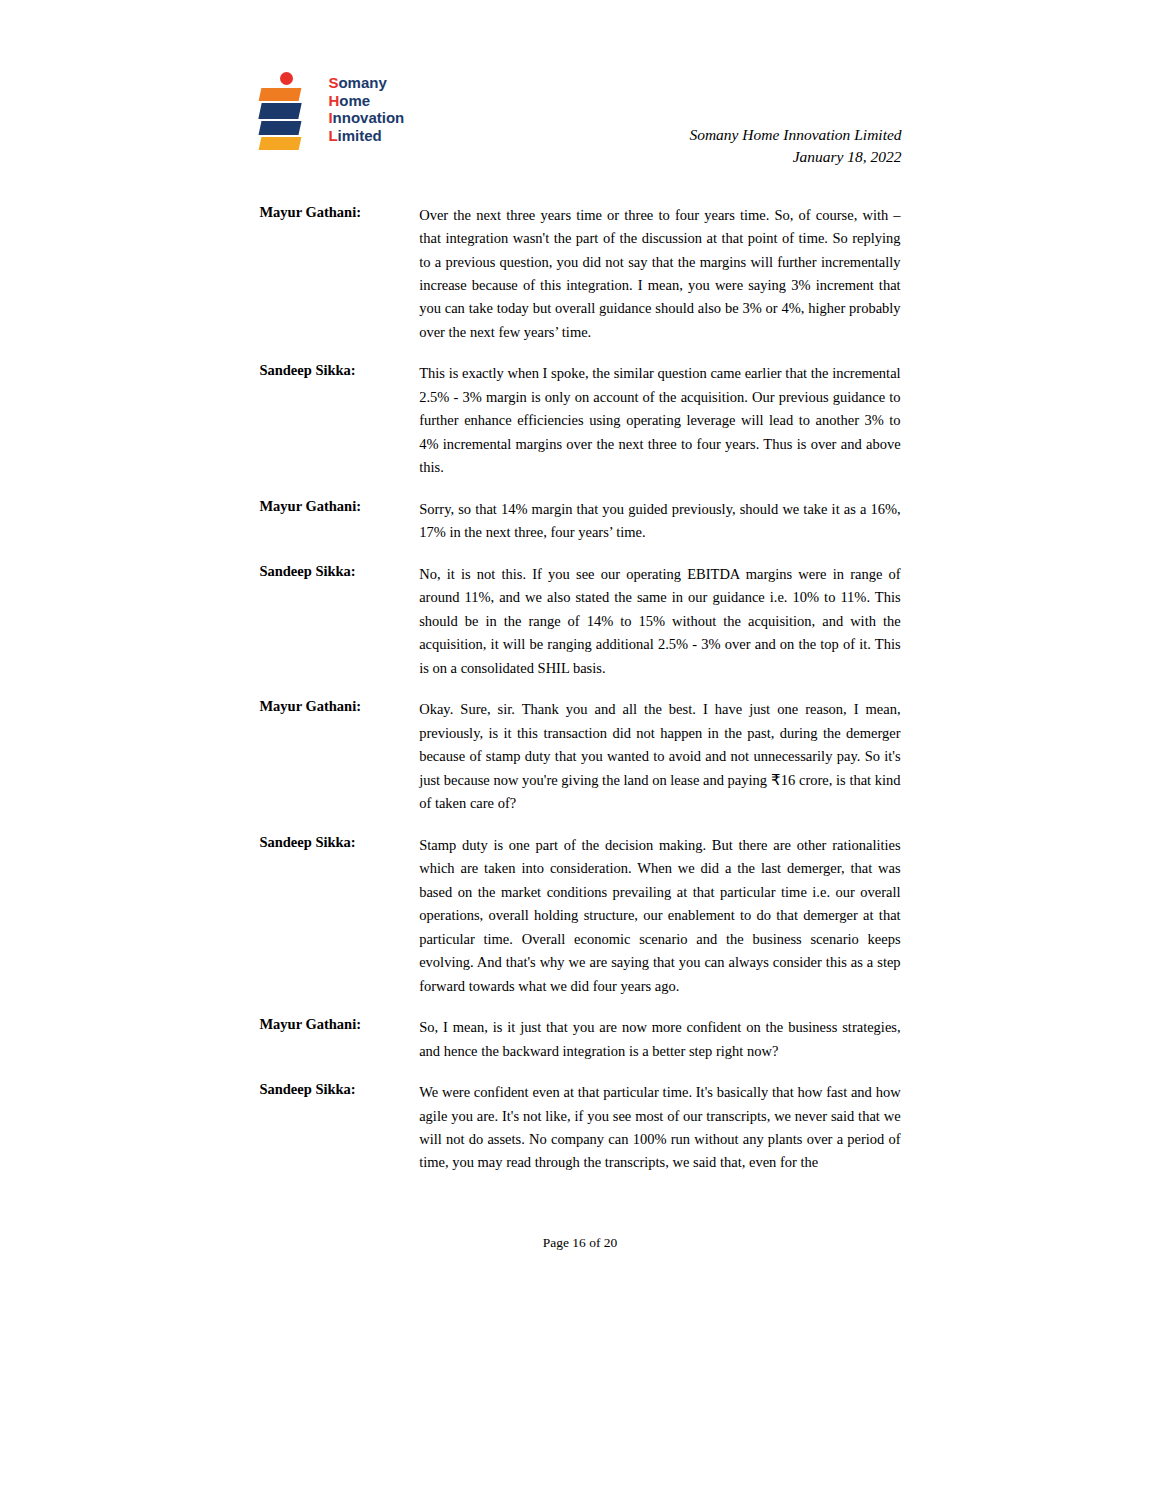Somany
Home
Innovation
Limited
Somany Home Innovation Limited
January 18, 2022
| Mayur Gathani: | Over the next three years time or three to four years time. So, of course, with – that integration wasn't the part of the discussion at that point of time. So replying to a previous question, you did not say that the margins will further incrementally increase because of this integration. I mean, you were saying 3% increment that you can take today but overall guidance should also be 3% or 4%, higher probably over the next few years’ time. |
| Sandeep Sikka: | This is exactly when I spoke, the similar question came earlier that the incremental 2.5% - 3% margin is only on account of the acquisition. Our previous guidance to further enhance efficiencies using operating leverage will lead to another 3% to 4% incremental margins over the next three to four years. Thus is over and above this. |
| Mayur Gathani: | Sorry, so that 14% margin that you guided previously, should we take it as a 16%, 17% in the next three, four years’ time. |
| Sandeep Sikka: | No, it is not this. If you see our operating EBITDA margins were in range of around 11%, and we also stated the same in our guidance i.e. 10% to 11%. This should be in the range of 14% to 15% without the acquisition, and with the acquisition, it will be ranging additional 2.5% - 3% over and on the top of it. This is on a consolidated SHIL basis. |
| Mayur Gathani: | Okay. Sure, sir. Thank you and all the best. I have just one reason, I mean, previously, is it this transaction did not happen in the past, during the demerger because of stamp duty that you wanted to avoid and not unnecessarily pay. So it's just because now you're giving the land on lease and paying ₹16 crore, is that kind of taken care of? |
| Sandeep Sikka: | Stamp duty is one part of the decision making. But there are other rationalities which are taken into consideration. When we did a the last demerger, that was based on the market conditions prevailing at that particular time i.e. our overall operations, overall holding structure, our enablement to do that demerger at that particular time. Overall economic scenario and the business scenario keeps evolving. And that's why we are saying that you can always consider this as a step forward towards what we did four years ago. |
| Mayur Gathani: | So, I mean, is it just that you are now more confident on the business strategies, and hence the backward integration is a better step right now? |
| Sandeep Sikka: | We were confident even at that particular time. It's basically that how fast and how agile you are. It's not like, if you see most of our transcripts, we never said that we will not do assets. No company can 100% run without any plants over a period of time, you may read through the transcripts, we said that, even for the |
Page 16 of 20